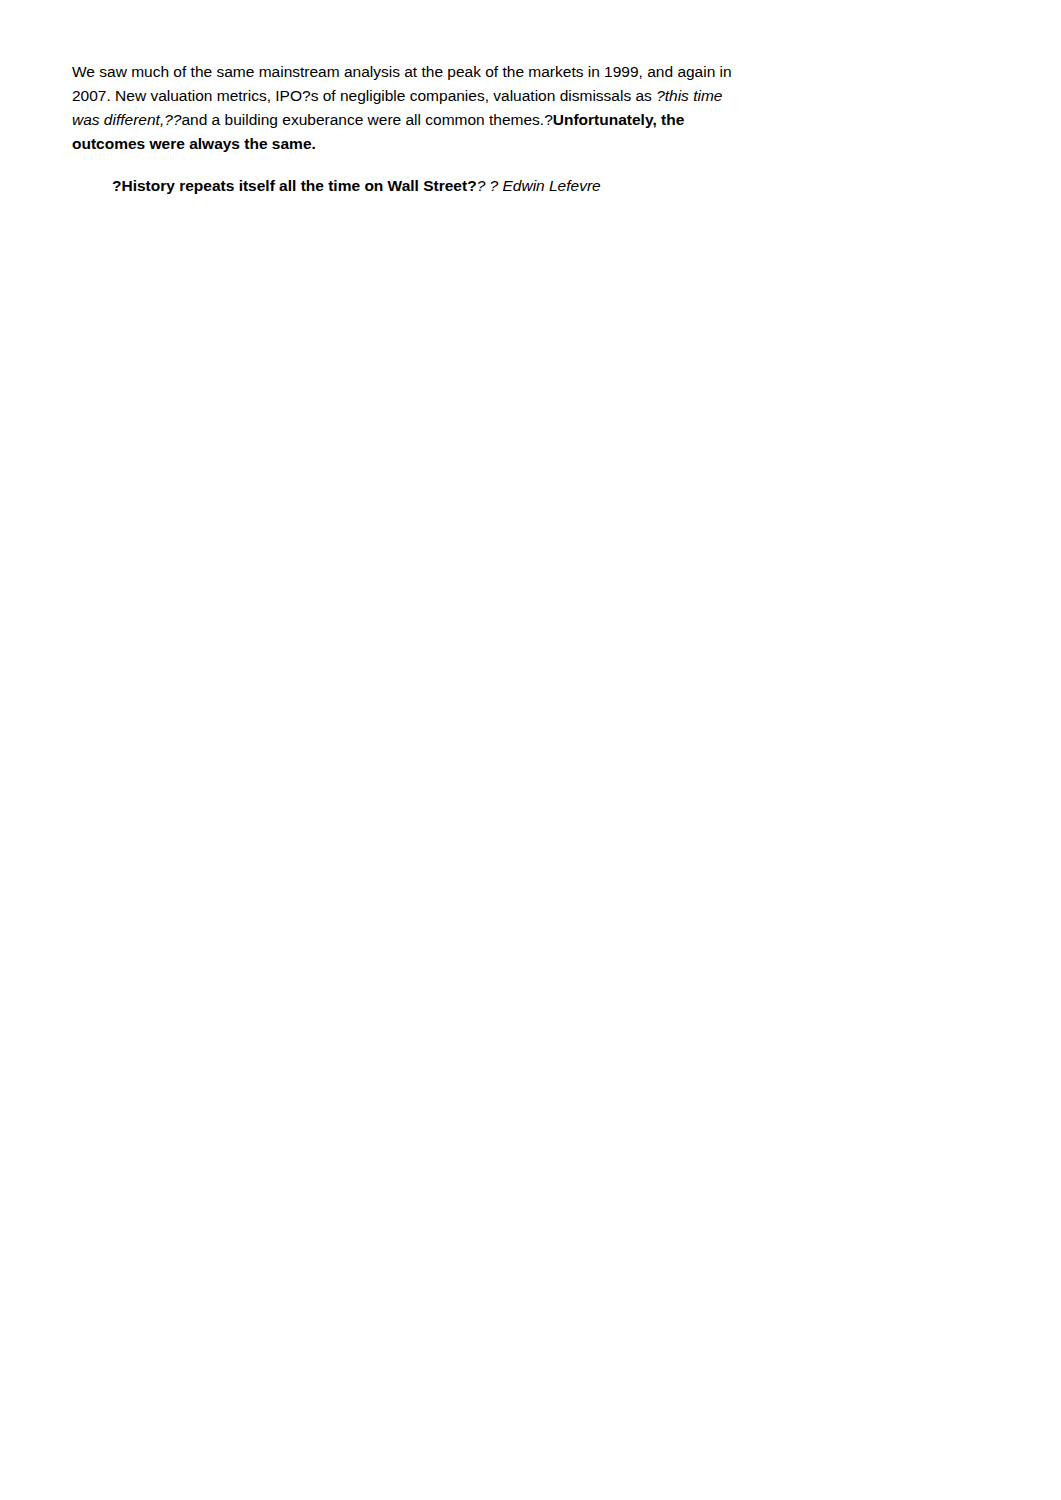We saw much of the same mainstream analysis at the peak of the markets in 1999, and again in 2007. New valuation metrics, IPO?s of negligible companies, valuation dismissals as ?this time was different,??and a building exuberance were all common themes.?Unfortunately, the outcomes were always the same.
?History repeats itself all the time on Wall Street?? ? Edwin Lefevre